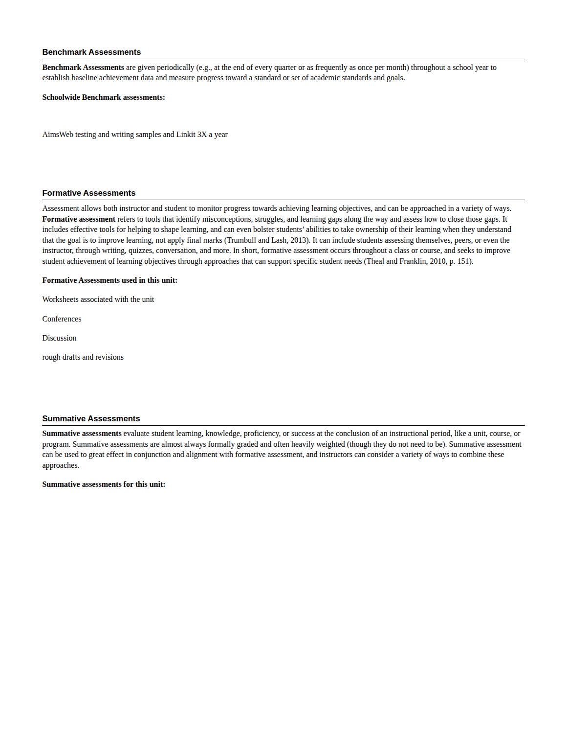Benchmark Assessments
Benchmark Assessments are given periodically (e.g., at the end of every quarter or as frequently as once per month) throughout a school year to establish baseline achievement data and measure progress toward a standard or set of academic standards and goals.
Schoolwide Benchmark assessments:
AimsWeb testing and writing samples and Linkit 3X a year
Formative Assessments
Assessment allows both instructor and student to monitor progress towards achieving learning objectives, and can be approached in a variety of ways. Formative assessment refers to tools that identify misconceptions, struggles, and learning gaps along the way and assess how to close those gaps. It includes effective tools for helping to shape learning, and can even bolster students’ abilities to take ownership of their learning when they understand that the goal is to improve learning, not apply final marks (Trumbull and Lash, 2013). It can include students assessing themselves, peers, or even the instructor, through writing, quizzes, conversation, and more. In short, formative assessment occurs throughout a class or course, and seeks to improve student achievement of learning objectives through approaches that can support specific student needs (Theal and Franklin, 2010, p. 151).
Formative Assessments used in this unit:
Worksheets associated with the unit
Conferences
Discussion
rough drafts and revisions
Summative Assessments
Summative assessments evaluate student learning, knowledge, proficiency, or success at the conclusion of an instructional period, like a unit, course, or program. Summative assessments are almost always formally graded and often heavily weighted (though they do not need to be). Summative assessment can be used to great effect in conjunction and alignment with formative assessment, and instructors can consider a variety of ways to combine these approaches.
Summative assessments for this unit: